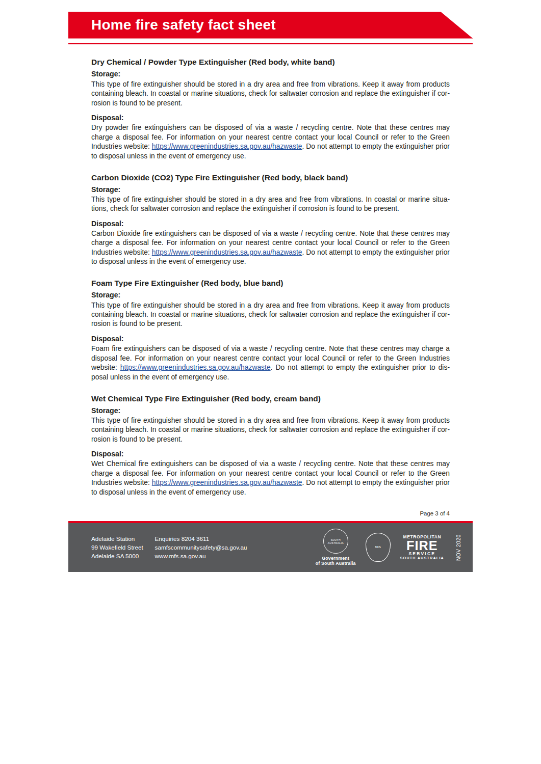Home fire safety fact sheet
Dry Chemical / Powder Type Extinguisher (Red body, white band)
Storage:
This type of fire extinguisher should be stored in a dry area and free from vibrations. Keep it away from products containing bleach. In coastal or marine situations, check for saltwater corrosion and replace the extinguisher if corrosion is found to be present.
Disposal:
Dry powder fire extinguishers can be disposed of via a waste / recycling centre. Note that these centres may charge a disposal fee. For information on your nearest centre contact your local Council or refer to the Green Industries website: https://www.greenindustries.sa.gov.au/hazwaste. Do not attempt to empty the extinguisher prior to disposal unless in the event of emergency use.
Carbon Dioxide (CO2) Type Fire Extinguisher (Red body, black band)
Storage:
This type of fire extinguisher should be stored in a dry area and free from vibrations. In coastal or marine situations, check for saltwater corrosion and replace the extinguisher if corrosion is found to be present.
Disposal:
Carbon Dioxide fire extinguishers can be disposed of via a waste / recycling centre. Note that these centres may charge a disposal fee. For information on your nearest centre contact your local Council or refer to the Green Industries website: https://www.greenindustries.sa.gov.au/hazwaste. Do not attempt to empty the extinguisher prior to disposal unless in the event of emergency use.
Foam Type Fire Extinguisher (Red body, blue band)
Storage:
This type of fire extinguisher should be stored in a dry area and free from vibrations. Keep it away from products containing bleach. In coastal or marine situations, check for saltwater corrosion and replace the extinguisher if corrosion is found to be present.
Disposal:
Foam fire extinguishers can be disposed of via a waste / recycling centre. Note that these centres may charge a disposal fee. For information on your nearest centre contact your local Council or refer to the Green Industries website: https://www.greenindustries.sa.gov.au/hazwaste. Do not attempt to empty the extinguisher prior to disposal unless in the event of emergency use.
Wet Chemical Type Fire Extinguisher (Red body, cream band)
Storage:
This type of fire extinguisher should be stored in a dry area and free from vibrations. Keep it away from products containing bleach. In coastal or marine situations, check for saltwater corrosion and replace the extinguisher if corrosion is found to be present.
Disposal:
Wet Chemical fire extinguishers can be disposed of via a waste / recycling centre. Note that these centres may charge a disposal fee. For information on your nearest centre contact your local Council or refer to the Green Industries website: https://www.greenindustries.sa.gov.au/hazwaste. Do not attempt to empty the extinguisher prior to disposal unless in the event of emergency use.
Page 3 of 4
Adelaide Station
99 Wakefield Street
Adelaide SA 5000
Enquiries 8204 3611
samfscommunitysafety@sa.gov.au
www.mfs.sa.gov.au
SOUTH
AUSTRALIA
Government
of South Australia
MFS
METROPOLITAN
FIRE
SERVICE
SOUTH AUSTRALIA
NOV 2020